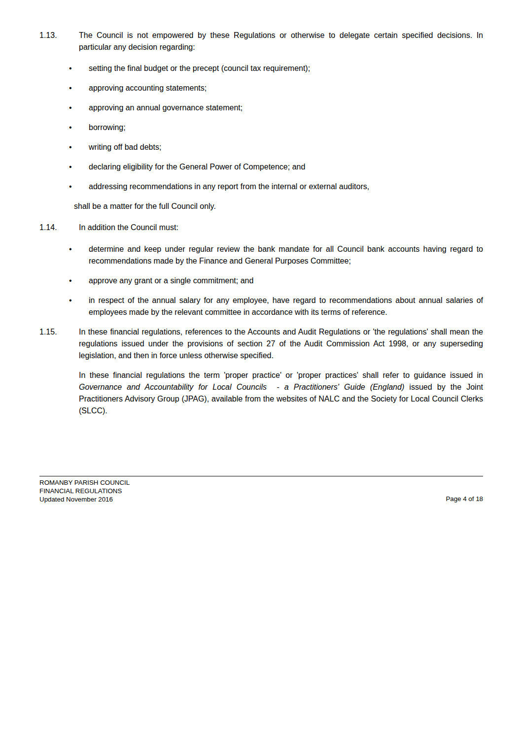1.13.
The Council is not empowered by these Regulations or otherwise to delegate certain specified decisions. In particular any decision regarding:
setting the final budget or the precept (council tax requirement);
approving accounting statements;
approving an annual governance statement;
borrowing;
writing off bad debts;
declaring eligibility for the General Power of Competence; and
addressing recommendations in any report from the internal or external auditors,
shall be a matter for the full Council only.
1.14.
In addition the Council must:
determine and keep under regular review the bank mandate for all Council bank accounts having regard to recommendations made by the Finance and General Purposes Committee;
approve any grant or a single commitment; and
in respect of the annual salary for any employee, have regard to recommendations about annual salaries of employees made by the relevant committee in accordance with its terms of reference.
1.15.
In these financial regulations, references to the Accounts and Audit Regulations or 'the regulations' shall mean the regulations issued under the provisions of section 27 of the Audit Commission Act 1998, or any superseding legislation, and then in force unless otherwise specified.
In these financial regulations the term 'proper practice' or 'proper practices' shall refer to guidance issued in Governance and Accountability for Local Councils - a Practitioners' Guide (England) issued by the Joint Practitioners Advisory Group (JPAG), available from the websites of NALC and the Society for Local Council Clerks (SLCC).
ROMANBY PARISH COUNCIL
FINANCIAL REGULATIONS
Updated November 2016
Page 4 of 18